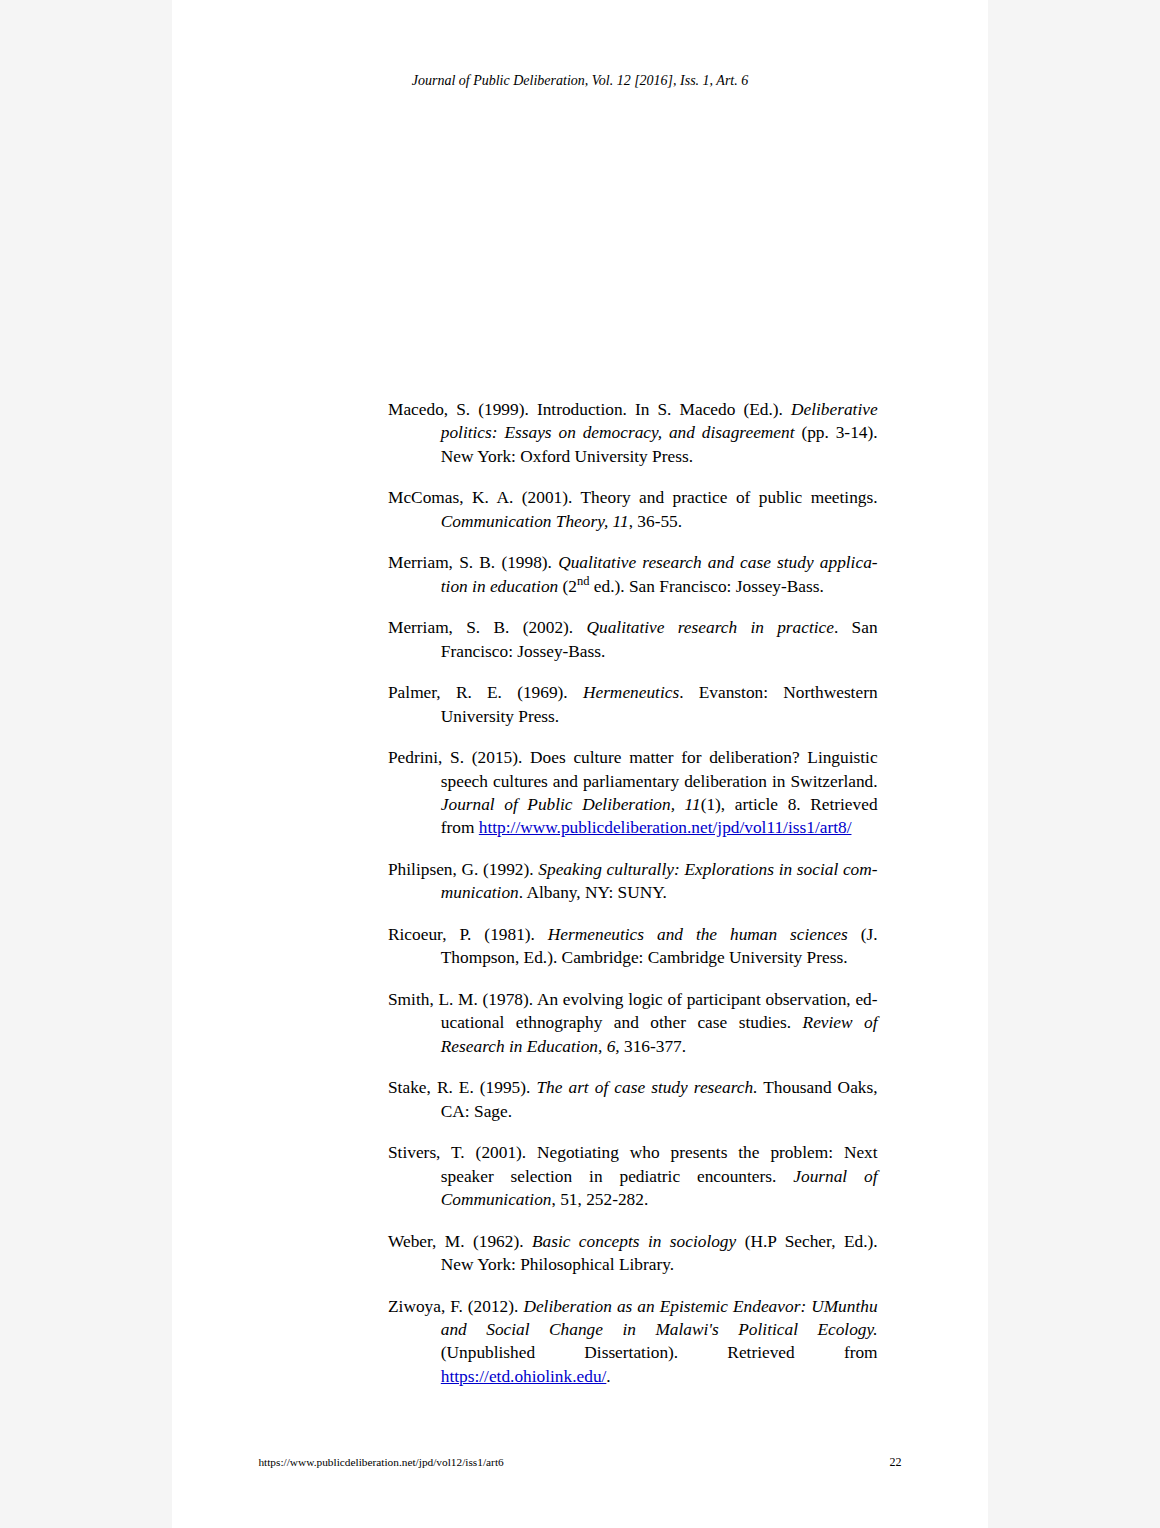Journal of Public Deliberation, Vol. 12 [2016], Iss. 1, Art. 6
Macedo, S. (1999). Introduction. In S. Macedo (Ed.). Deliberative politics: Essays on democracy, and disagreement (pp. 3-14). New York: Oxford University Press.
McComas, K. A. (2001). Theory and practice of public meetings. Communication Theory, 11, 36-55.
Merriam, S. B. (1998). Qualitative research and case study application in education (2nd ed.). San Francisco: Jossey-Bass.
Merriam, S. B. (2002). Qualitative research in practice. San Francisco: Jossey-Bass.
Palmer, R. E. (1969). Hermeneutics. Evanston: Northwestern University Press.
Pedrini, S. (2015). Does culture matter for deliberation? Linguistic speech cultures and parliamentary deliberation in Switzerland. Journal of Public Deliberation, 11(1), article 8. Retrieved from http://www.publicdeliberation.net/jpd/vol11/iss1/art8/
Philipsen, G. (1992). Speaking culturally: Explorations in social communication. Albany, NY: SUNY.
Ricoeur, P. (1981). Hermeneutics and the human sciences (J. Thompson, Ed.). Cambridge: Cambridge University Press.
Smith, L. M. (1978). An evolving logic of participant observation, educational ethnography and other case studies. Review of Research in Education, 6, 316-377.
Stake, R. E. (1995). The art of case study research. Thousand Oaks, CA: Sage.
Stivers, T. (2001). Negotiating who presents the problem: Next speaker selection in pediatric encounters. Journal of Communication, 51, 252-282.
Weber, M. (1962). Basic concepts in sociology (H.P Secher, Ed.). New York: Philosophical Library.
Ziwoya, F. (2012). Deliberation as an Epistemic Endeavor: UMunthu and Social Change in Malawi's Political Ecology. (Unpublished Dissertation). Retrieved from https://etd.ohiolink.edu/.
https://www.publicdeliberation.net/jpd/vol12/iss1/art6 22